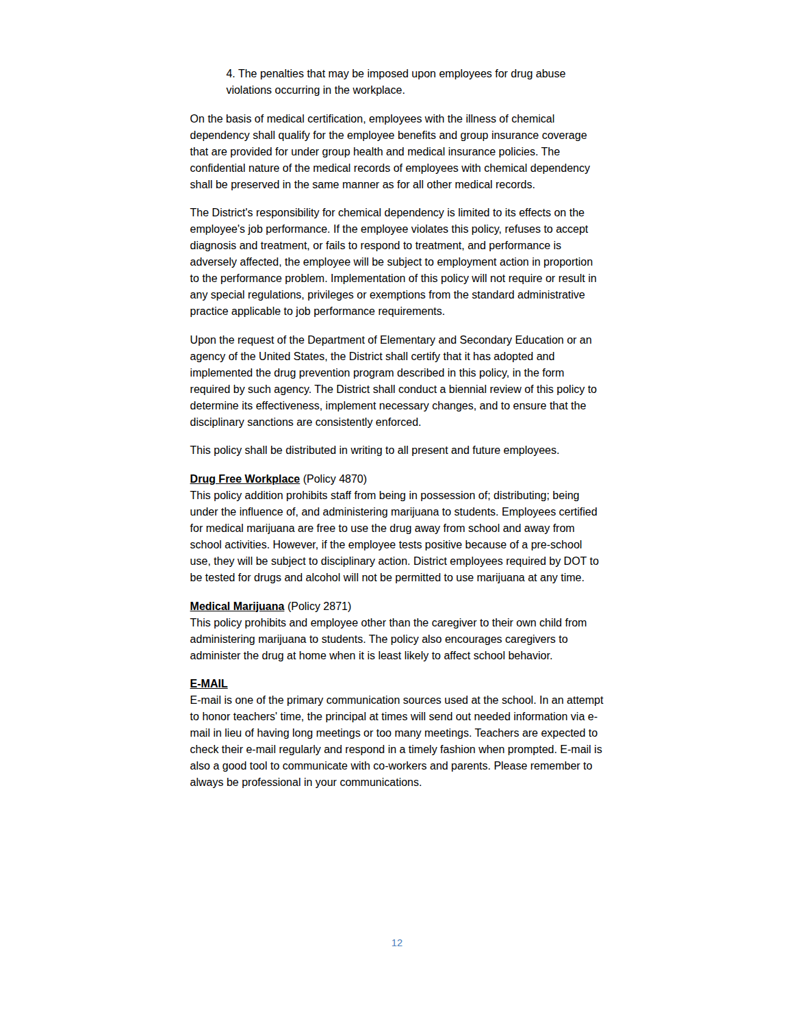4. The penalties that may be imposed upon employees for drug abuse violations occurring in the workplace.
On the basis of medical certification, employees with the illness of chemical dependency shall qualify for the employee benefits and group insurance coverage that are provided for under group health and medical insurance policies. The confidential nature of the medical records of employees with chemical dependency shall be preserved in the same manner as for all other medical records.
The District's responsibility for chemical dependency is limited to its effects on the employee's job performance. If the employee violates this policy, refuses to accept diagnosis and treatment, or fails to respond to treatment, and performance is adversely affected, the employee will be subject to employment action in proportion to the performance problem. Implementation of this policy will not require or result in any special regulations, privileges or exemptions from the standard administrative practice applicable to job performance requirements.
Upon the request of the Department of Elementary and Secondary Education or an agency of the United States, the District shall certify that it has adopted and implemented the drug prevention program described in this policy, in the form required by such agency. The District shall conduct a biennial review of this policy to determine its effectiveness, implement necessary changes, and to ensure that the disciplinary sanctions are consistently enforced.
This policy shall be distributed in writing to all present and future employees.
Drug Free Workplace
(Policy 4870)
This policy addition prohibits staff from being in possession of; distributing; being under the influence of, and administering marijuana to students. Employees certified for medical marijuana are free to use the drug away from school and away from school activities. However, if the employee tests positive because of a pre-school use, they will be subject to disciplinary action. District employees required by DOT to be tested for drugs and alcohol will not be permitted to use marijuana at any time.
Medical Marijuana
(Policy 2871)
This policy prohibits and employee other than the caregiver to their own child from administering marijuana to students. The policy also encourages caregivers to administer the drug at home when it is least likely to affect school behavior.
E-MAIL
E-mail is one of the primary communication sources used at the school. In an attempt to honor teachers' time, the principal at times will send out needed information via e-mail in lieu of having long meetings or too many meetings. Teachers are expected to check their e-mail regularly and respond in a timely fashion when prompted. E-mail is also a good tool to communicate with co-workers and parents. Please remember to always be professional in your communications.
12